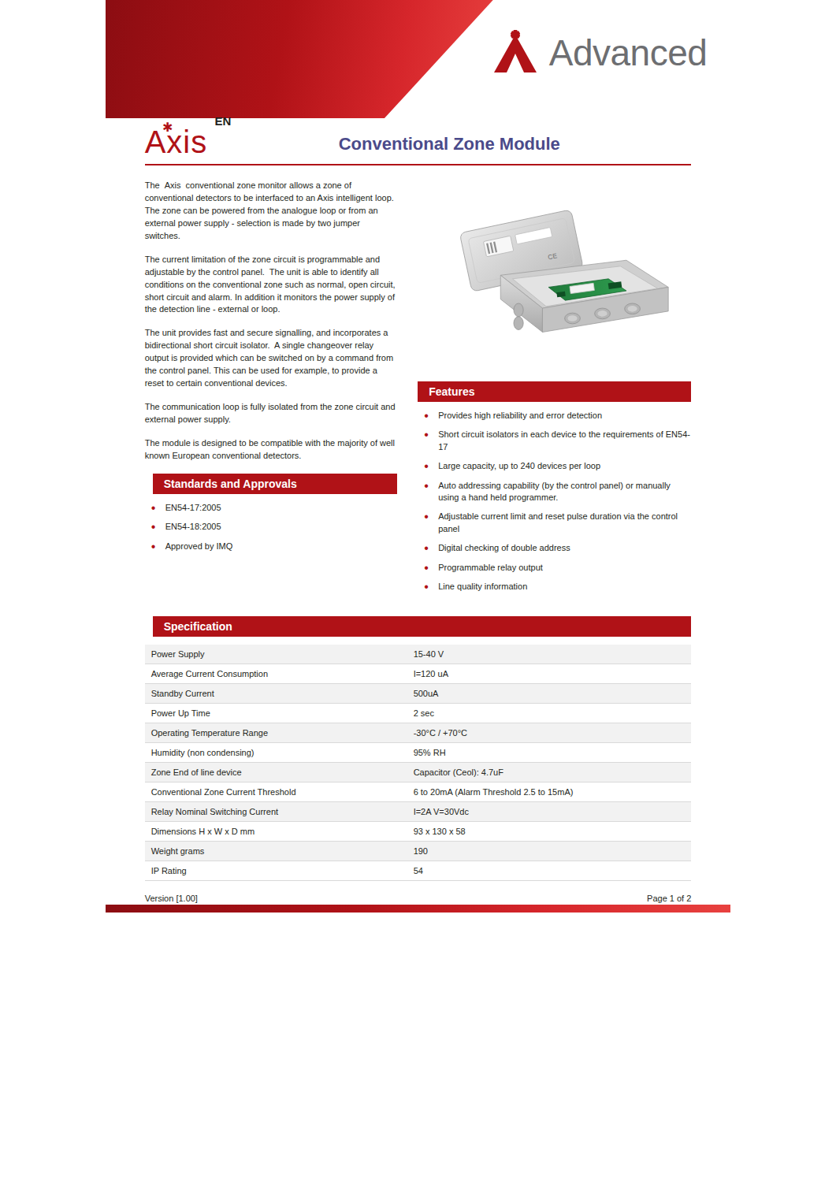Advanced
✱AxisEN
Conventional Zone Module
The Axis conventional zone monitor allows a zone of conventional detectors to be interfaced to an Axis intelligent loop. The zone can be powered from the analogue loop or from an external power supply - selection is made by two jumper switches.
The current limitation of the zone circuit is programmable and adjustable by the control panel. The unit is able to identify all conditions on the conventional zone such as normal, open circuit, short circuit and alarm. In addition it monitors the power supply of the detection line - external or loop.
The unit provides fast and secure signalling, and incorporates a bidirectional short circuit isolator. A single changeover relay output is provided which can be switched on by a command from the control panel. This can be used for example, to provide a reset to certain conventional devices.
The communication loop is fully isolated from the zone circuit and external power supply.
The module is designed to be compatible with the majority of well known European conventional detectors.
Standards and Approvals
EN54-17:2005
EN54-18:2005
Approved by IMQ
CE
Features
Provides high reliability and error detection
Short circuit isolators in each device to the requirements of EN54-17
Large capacity, up to 240 devices per loop
Auto addressing capability (by the control panel) or manually using a hand held programmer.
Adjustable current limit and reset pulse duration via the control panel
Digital checking of double address
Programmable relay output
Line quality information
Specification
| Power Supply | 15-40 V |
| Average Current Consumption | I=120 uA |
| Standby Current | 500uA |
| Power Up Time | 2 sec |
| Operating Temperature Range | -30°C / +70°C |
| Humidity (non condensing) | 95% RH |
| Zone End of line device | Capacitor (Ceol): 4.7uF |
| Conventional Zone Current Threshold | 6 to 20mA (Alarm Threshold 2.5 to 15mA) |
| Relay Nominal Switching Current | I=2A V=30Vdc |
| Dimensions H x W x D mm | 93 x 130 x 58 |
| Weight grams | 190 |
| IP Rating | 54 |
Version [1.00] Page 1 of 2